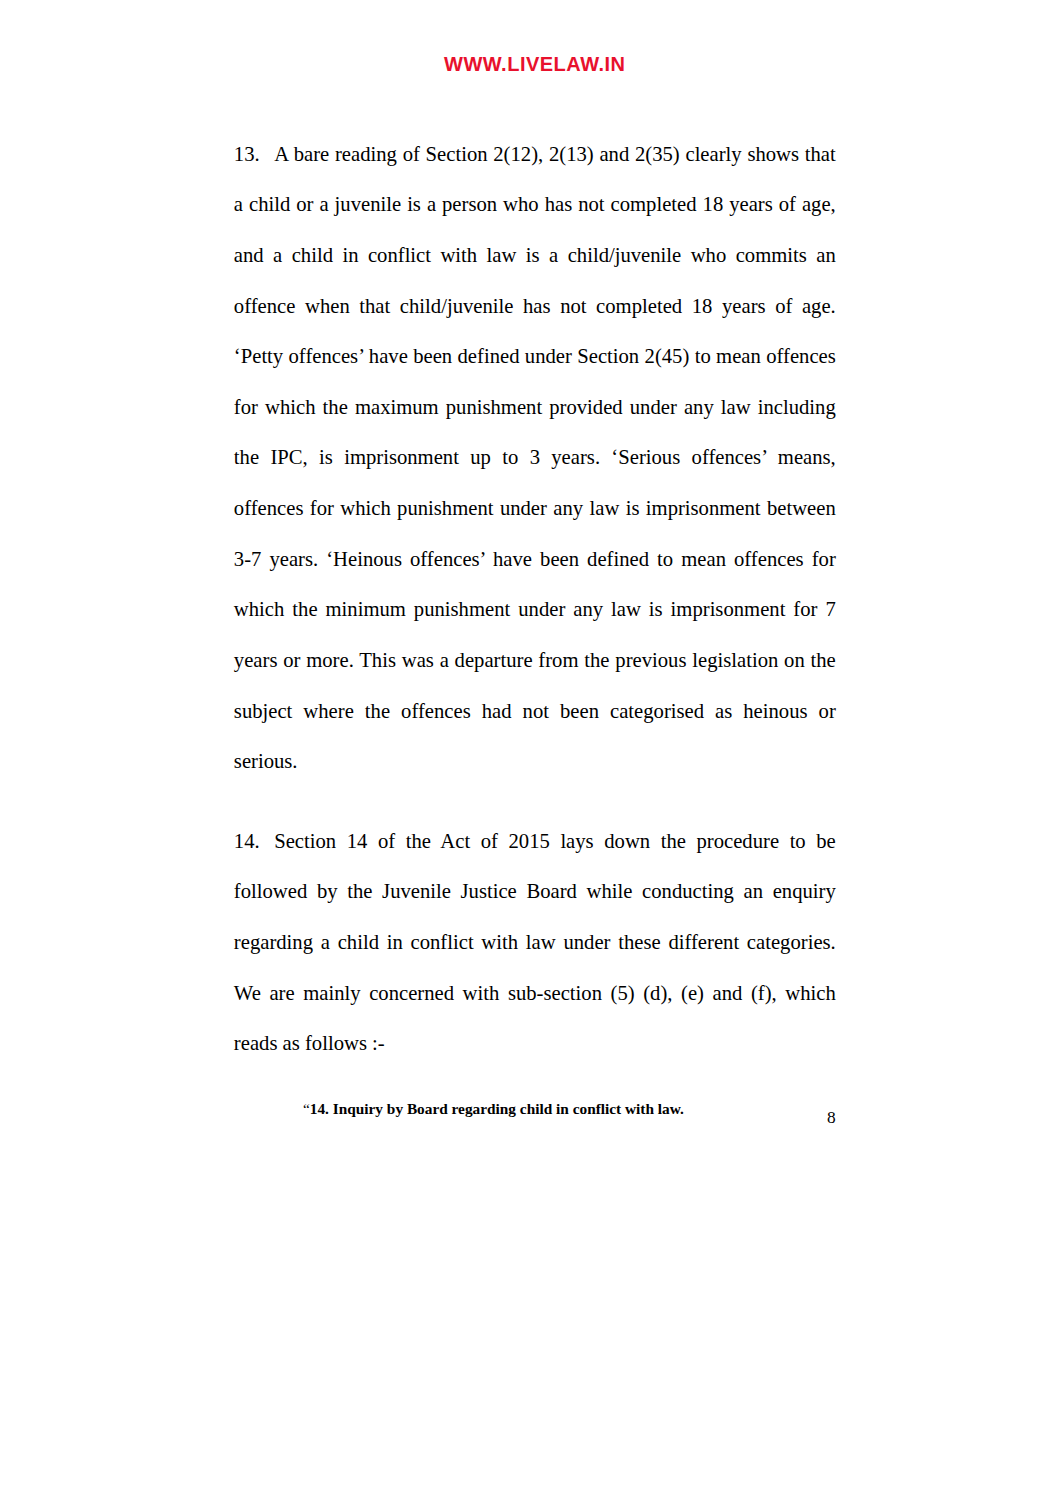WWW.LIVELAW.IN
13. A bare reading of Section 2(12), 2(13) and 2(35) clearly shows that a child or a juvenile is a person who has not completed 18 years of age, and a child in conflict with law is a child/juvenile who commits an offence when that child/juvenile has not completed 18 years of age. ‘Petty offences’ have been defined under Section 2(45) to mean offences for which the maximum punishment provided under any law including the IPC, is imprisonment up to 3 years. ‘Serious offences’ means, offences for which punishment under any law is imprisonment between 3-7 years. ‘Heinous offences’ have been defined to mean offences for which the minimum punishment under any law is imprisonment for 7 years or more. This was a departure from the previous legislation on the subject where the offences had not been categorised as heinous or serious.
14. Section 14 of the Act of 2015 lays down the procedure to be followed by the Juvenile Justice Board while conducting an enquiry regarding a child in conflict with law under these different categories. We are mainly concerned with sub-section (5) (d), (e) and (f), which reads as follows :-
“14. Inquiry by Board regarding child in conflict with law.
8